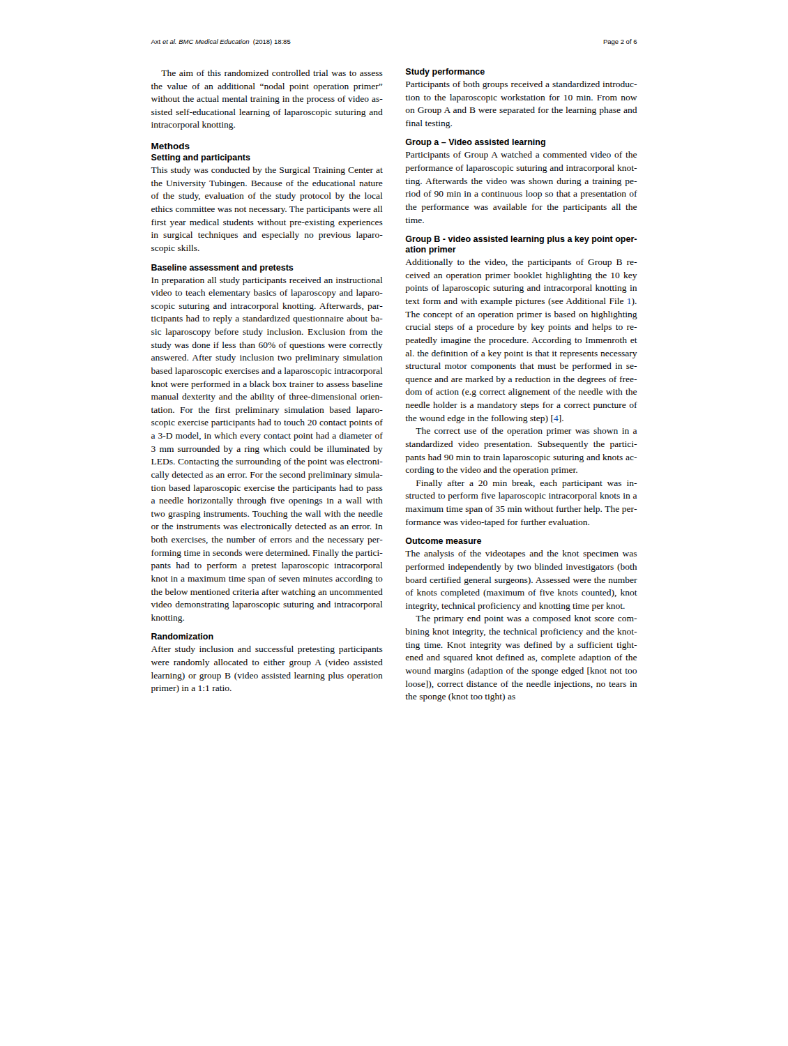Axt et al. BMC Medical Education (2018) 18:85
Page 2 of 6
The aim of this randomized controlled trial was to assess the value of an additional “nodal point operation primer” without the actual mental training in the process of video assisted self-educational learning of laparoscopic suturing and intracorporal knotting.
Methods
Setting and participants
This study was conducted by the Surgical Training Center at the University Tubingen. Because of the educational nature of the study, evaluation of the study protocol by the local ethics committee was not necessary. The participants were all first year medical students without pre-existing experiences in surgical techniques and especially no previous laparoscopic skills.
Baseline assessment and pretests
In preparation all study participants received an instructional video to teach elementary basics of laparoscopy and laparoscopic suturing and intracorporal knotting. Afterwards, participants had to reply a standardized questionnaire about basic laparoscopy before study inclusion. Exclusion from the study was done if less than 60% of questions were correctly answered. After study inclusion two preliminary simulation based laparoscopic exercises and a laparoscopic intracorporal knot were performed in a black box trainer to assess baseline manual dexterity and the ability of three-dimensional orientation. For the first preliminary simulation based laparoscopic exercise participants had to touch 20 contact points of a 3-D model, in which every contact point had a diameter of 3 mm surrounded by a ring which could be illuminated by LEDs. Contacting the surrounding of the point was electronically detected as an error. For the second preliminary simulation based laparoscopic exercise the participants had to pass a needle horizontally through five openings in a wall with two grasping instruments. Touching the wall with the needle or the instruments was electronically detected as an error. In both exercises, the number of errors and the necessary performing time in seconds were determined. Finally the participants had to perform a pretest laparoscopic intracorporal knot in a maximum time span of seven minutes according to the below mentioned criteria after watching an uncommented video demonstrating laparoscopic suturing and intracorporal knotting.
Randomization
After study inclusion and successful pretesting participants were randomly allocated to either group A (video assisted learning) or group B (video assisted learning plus operation primer) in a 1:1 ratio.
Study performance
Participants of both groups received a standardized introduction to the laparoscopic workstation for 10 min. From now on Group A and B were separated for the learning phase and final testing.
Group a – Video assisted learning
Participants of Group A watched a commented video of the performance of laparoscopic suturing and intracorporal knotting. Afterwards the video was shown during a training period of 90 min in a continuous loop so that a presentation of the performance was available for the participants all the time.
Group B - video assisted learning plus a key point operation primer
Additionally to the video, the participants of Group B received an operation primer booklet highlighting the 10 key points of laparoscopic suturing and intracorporal knotting in text form and with example pictures (see Additional File 1). The concept of an operation primer is based on highlighting crucial steps of a procedure by key points and helps to repeatedly imagine the procedure. According to Immenroth et al. the definition of a key point is that it represents necessary structural motor components that must be performed in sequence and are marked by a reduction in the degrees of freedom of action (e.g correct alignement of the needle with the needle holder is a mandatory steps for a correct puncture of the wound edge in the following step) [4].
The correct use of the operation primer was shown in a standardized video presentation. Subsequently the participants had 90 min to train laparoscopic suturing and knots according to the video and the operation primer.
Finally after a 20 min break, each participant was instructed to perform five laparoscopic intracorporal knots in a maximum time span of 35 min without further help. The performance was video-taped for further evaluation.
Outcome measure
The analysis of the videotapes and the knot specimen was performed independently by two blinded investigators (both board certified general surgeons). Assessed were the number of knots completed (maximum of five knots counted), knot integrity, technical proficiency and knotting time per knot.
The primary end point was a composed knot score combining knot integrity, the technical proficiency and the knotting time. Knot integrity was defined by a sufficient tightened and squared knot defined as, complete adaption of the wound margins (adaption of the sponge edged [knot not too loose]), correct distance of the needle injections, no tears in the sponge (knot too tight) as